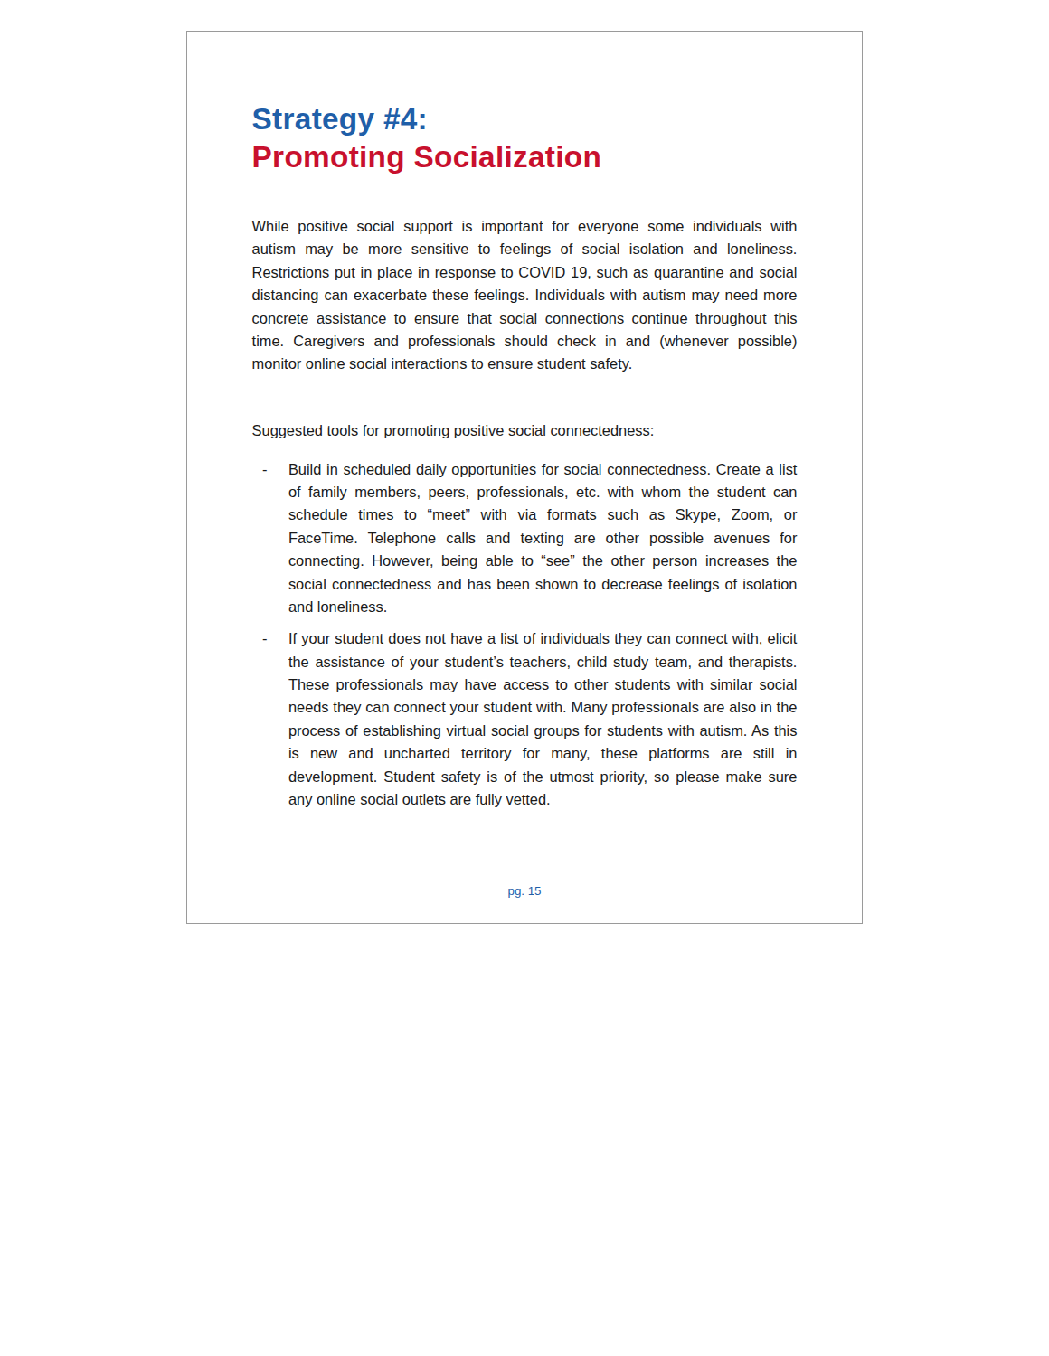Strategy #4: Promoting Socialization
While positive social support is important for everyone some individuals with autism may be more sensitive to feelings of social isolation and loneliness. Restrictions put in place in response to COVID 19, such as quarantine and social distancing can exacerbate these feelings. Individuals with autism may need more concrete assistance to ensure that social connections continue throughout this time. Caregivers and professionals should check in and (whenever possible) monitor online social interactions to ensure student safety.
Suggested tools for promoting positive social connectedness:
Build in scheduled daily opportunities for social connectedness. Create a list of family members, peers, professionals, etc. with whom the student can schedule times to “meet” with via formats such as Skype, Zoom, or FaceTime. Telephone calls and texting are other possible avenues for connecting. However, being able to “see” the other person increases the social connectedness and has been shown to decrease feelings of isolation and loneliness.
If your student does not have a list of individuals they can connect with, elicit the assistance of your student’s teachers, child study team, and therapists. These professionals may have access to other students with similar social needs they can connect your student with. Many professionals are also in the process of establishing virtual social groups for students with autism. As this is new and uncharted territory for many, these platforms are still in development. Student safety is of the utmost priority, so please make sure any online social outlets are fully vetted.
pg. 15